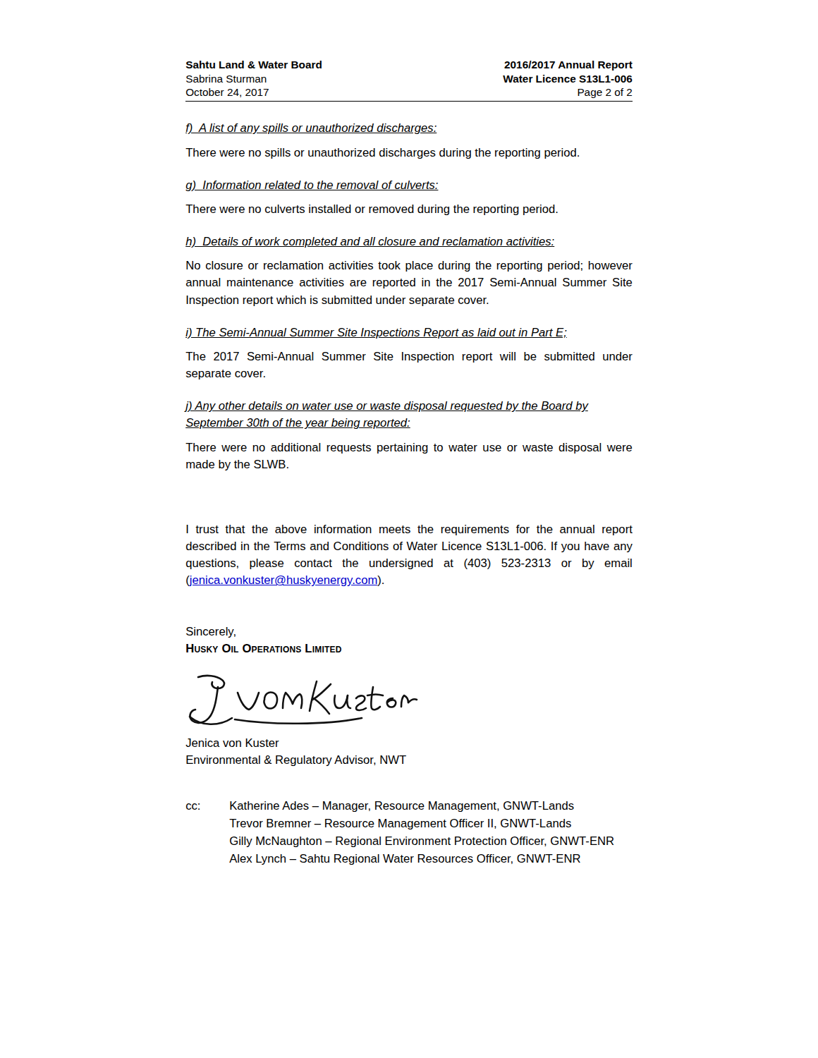| Sahtu Land & Water Board | 2016/2017 Annual Report |
| Sabrina Sturman | Water Licence S13L1-006 |
| October 24, 2017 | Page 2 of 2 |
f) A list of any spills or unauthorized discharges:
There were no spills or unauthorized discharges during the reporting period.
g) Information related to the removal of culverts:
There were no culverts installed or removed during the reporting period.
h) Details of work completed and all closure and reclamation activities:
No closure or reclamation activities took place during the reporting period; however annual maintenance activities are reported in the 2017 Semi-Annual Summer Site Inspection report which is submitted under separate cover.
i) The Semi-Annual Summer Site Inspections Report as laid out in Part E;
The 2017 Semi-Annual Summer Site Inspection report will be submitted under separate cover.
j) Any other details on water use or waste disposal requested by the Board by September 30th of the year being reported:
There were no additional requests pertaining to water use or waste disposal were made by the SLWB.
I trust that the above information meets the requirements for the annual report described in the Terms and Conditions of Water Licence S13L1-006. If you have any questions, please contact the undersigned at (403) 523-2313 or by email (jenica.vonkuster@huskyenergy.com).
Sincerely,
Husky Oil Operations Limited
Jenica von Kuster
Environmental & Regulatory Advisor, NWT
| cc: | Katherine Ades – Manager, Resource Management, GNWT-Lands |
| | Trevor Bremner – Resource Management Officer II, GNWT-Lands |
| | Gilly McNaughton – Regional Environment Protection Officer, GNWT-ENR |
| | Alex Lynch – Sahtu Regional Water Resources Officer, GNWT-ENR |